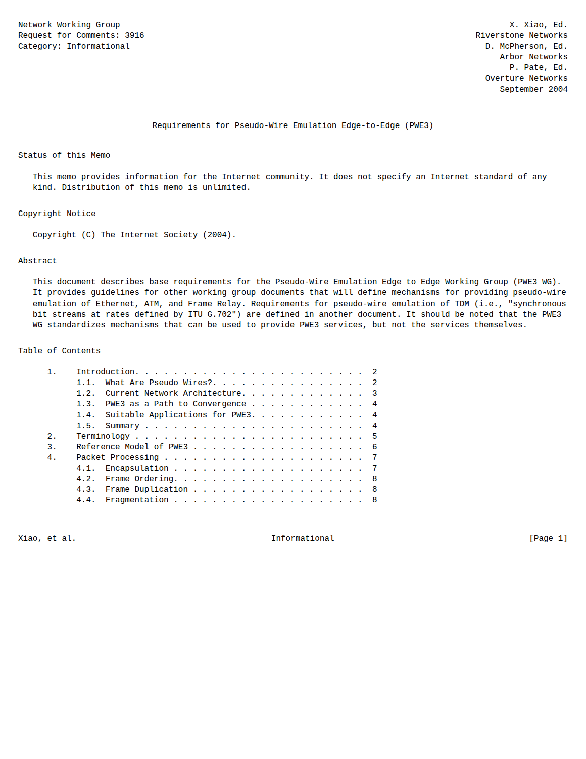Network Working Group Request for Comments: 3916 Category: Informational
X. Xiao, Ed. Riverstone Networks D. McPherson, Ed. Arbor Networks P. Pate, Ed. Overture Networks September 2004
Requirements for Pseudo-Wire Emulation Edge-to-Edge (PWE3)
Status of this Memo
This memo provides information for the Internet community. It does not specify an Internet standard of any kind. Distribution of this memo is unlimited.
Copyright Notice
Copyright (C) The Internet Society (2004).
Abstract
This document describes base requirements for the Pseudo-Wire Emulation Edge to Edge Working Group (PWE3 WG). It provides guidelines for other working group documents that will define mechanisms for providing pseudo-wire emulation of Ethernet, ATM, and Frame Relay. Requirements for pseudo-wire emulation of TDM (i.e., "synchronous bit streams at rates defined by ITU G.702") are defined in another document. It should be noted that the PWE3 WG standardizes mechanisms that can be used to provide PWE3 services, but not the services themselves.
Table of Contents
   1.    Introduction. . . . . . . . . . . . . . . . . . . . . . . .  2
         1.1.  What Are Pseudo Wires?. . . . . . . . . . . . . . . .  2
         1.2.  Current Network Architecture. . . . . . . . . . . . .  3
         1.3.  PWE3 as a Path to Convergence . . . . . . . . . . . .  4
         1.4.  Suitable Applications for PWE3. . . . . . . . . . . .  4
         1.5.  Summary . . . . . . . . . . . . . . . . . . . . . . .  4
   2.    Terminology . . . . . . . . . . . . . . . . . . . . . . . .  5
   3.    Reference Model of PWE3 . . . . . . . . . . . . . . . . . .  6
   4.    Packet Processing . . . . . . . . . . . . . . . . . . . . .  7
         4.1.  Encapsulation . . . . . . . . . . . . . . . . . . . .  7
         4.2.  Frame Ordering. . . . . . . . . . . . . . . . . . . .  8
         4.3.  Frame Duplication . . . . . . . . . . . . . . . . . .  8
         4.4.  Fragmentation . . . . . . . . . . . . . . . . . . . .  8
Xiao, et al. Informational [Page 1]